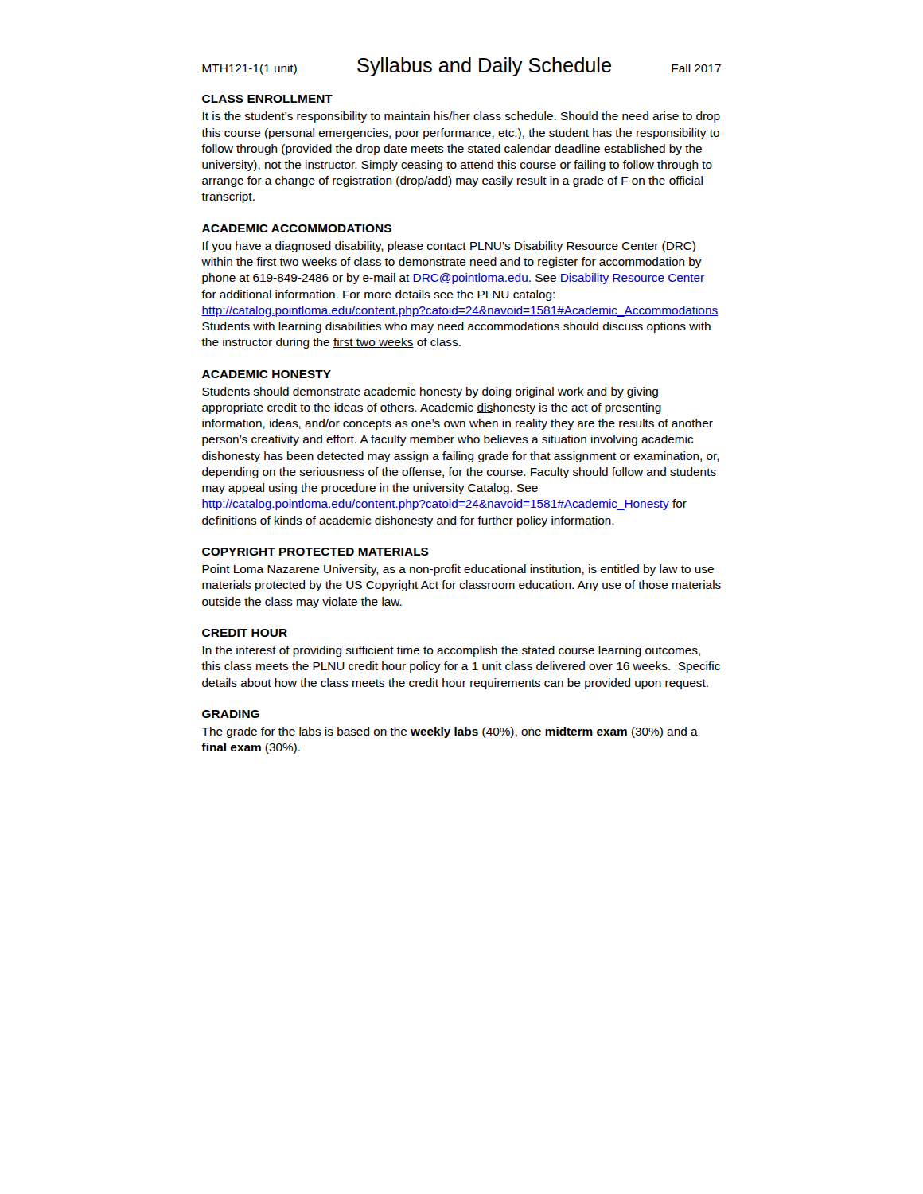MTH121-1(1 unit)
Syllabus and Daily Schedule
Fall 2017
CLASS ENROLLMENT
It is the student’s responsibility to maintain his/her class schedule. Should the need arise to drop this course (personal emergencies, poor performance, etc.), the student has the responsibility to follow through (provided the drop date meets the stated calendar deadline established by the university), not the instructor. Simply ceasing to attend this course or failing to follow through to arrange for a change of registration (drop/add) may easily result in a grade of F on the official transcript.
ACADEMIC ACCOMMODATIONS
If you have a diagnosed disability, please contact PLNU’s Disability Resource Center (DRC) within the first two weeks of class to demonstrate need and to register for accommodation by phone at 619-849-2486 or by e-mail at DRC@pointloma.edu. See Disability Resource Center for additional information. For more details see the PLNU catalog: http://catalog.pointloma.edu/content.php?catoid=24&navoid=1581#Academic_Accommodations Students with learning disabilities who may need accommodations should discuss options with the instructor during the first two weeks of class.
ACADEMIC HONESTY
Students should demonstrate academic honesty by doing original work and by giving appropriate credit to the ideas of others. Academic dishonesty is the act of presenting information, ideas, and/or concepts as one’s own when in reality they are the results of another person’s creativity and effort. A faculty member who believes a situation involving academic dishonesty has been detected may assign a failing grade for that assignment or examination, or, depending on the seriousness of the offense, for the course. Faculty should follow and students may appeal using the procedure in the university Catalog. See http://catalog.pointloma.edu/content.php?catoid=24&navoid=1581#Academic_Honesty for definitions of kinds of academic dishonesty and for further policy information.
COPYRIGHT PROTECTED MATERIALS
Point Loma Nazarene University, as a non-profit educational institution, is entitled by law to use materials protected by the US Copyright Act for classroom education. Any use of those materials outside the class may violate the law.
CREDIT HOUR
In the interest of providing sufficient time to accomplish the stated course learning outcomes, this class meets the PLNU credit hour policy for a 1 unit class delivered over 16 weeks. Specific details about how the class meets the credit hour requirements can be provided upon request.
GRADING
The grade for the labs is based on the weekly labs (40%), one midterm exam (30%) and a final exam (30%).